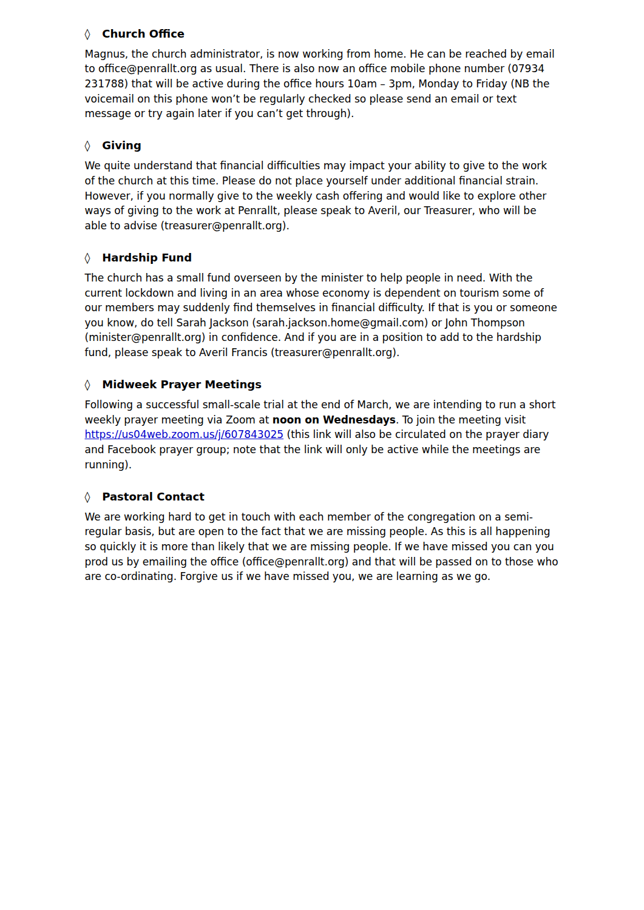◊Church Office
Magnus, the church administrator, is now working from home. He can be reached by email to office@penrallt.org as usual. There is also now an office mobile phone number (07934 231788) that will be active during the office hours 10am – 3pm, Monday to Friday (NB the voicemail on this phone won’t be regularly checked so please send an email or text message or try again later if you can’t get through).
◊Giving
We quite understand that financial difficulties may impact your ability to give to the work of the church at this time. Please do not place yourself under additional financial strain. However, if you normally give to the weekly cash offering and would like to explore other ways of giving to the work at Penrallt, please speak to Averil, our Treasurer, who will be able to advise (treasurer@penrallt.org).
◊Hardship Fund
The church has a small fund overseen by the minister to help people in need. With the current lockdown and living in an area whose economy is dependent on tourism some of our members may suddenly find themselves in financial difficulty. If that is you or someone you know, do tell Sarah Jackson (sarah.jackson.home@gmail.com) or John Thompson (minister@penrallt.org) in confidence. And if you are in a position to add to the hardship fund, please speak to Averil Francis (treasurer@penrallt.org).
◊Midweek Prayer Meetings
Following a successful small-scale trial at the end of March, we are intending to run a short weekly prayer meeting via Zoom at noon on Wednesdays. To join the meeting visit https://us04web.zoom.us/j/607843025 (this link will also be circulated on the prayer diary and Facebook prayer group; note that the link will only be active while the meetings are running).
◊Pastoral Contact
We are working hard to get in touch with each member of the congregation on a semi-regular basis, but are open to the fact that we are missing people. As this is all happening so quickly it is more than likely that we are missing people. If we have missed you can you prod us by emailing the office (office@penrallt.org) and that will be passed on to those who are co-ordinating. Forgive us if we have missed you, we are learning as we go.